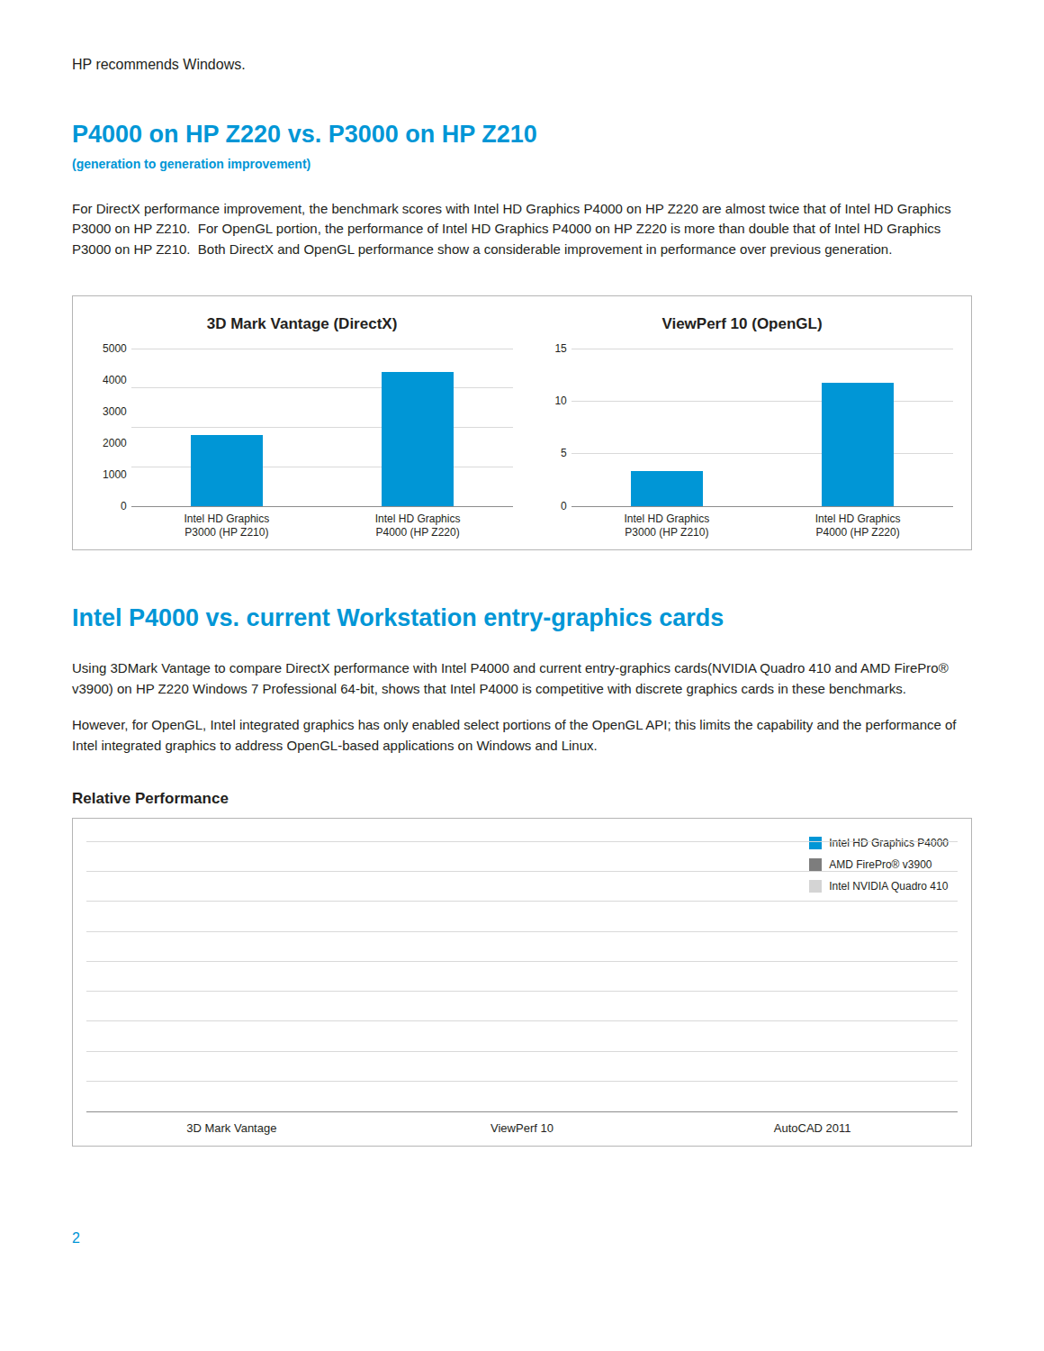HP recommends Windows.
P4000 on HP Z220 vs. P3000 on HP Z210
(generation to generation improvement)
For DirectX performance improvement, the benchmark scores with Intel HD Graphics P4000 on HP Z220 are almost twice that of Intel HD Graphics P3000 on HP Z210. For OpenGL portion, the performance of Intel HD Graphics P4000 on HP Z220 is more than double that of Intel HD Graphics P3000 on HP Z210. Both DirectX and OpenGL performance show a considerable improvement in performance over previous generation.
3D Mark Vantage (DirectX)
5000
4000
3000
2000
1000
0
Intel HD Graphics
P3000 (HP Z210)
Intel HD Graphics
P4000 (HP Z220)
ViewPerf 10 (OpenGL)
15
10
5
0
Intel HD Graphics
P3000 (HP Z210)
Intel HD Graphics
P4000 (HP Z220)
Intel P4000 vs. current Workstation entry-graphics cards
Using 3DMark Vantage to compare DirectX performance with Intel P4000 and current entry-graphics cards(NVIDIA Quadro 410 and AMD FirePro® v3900) on HP Z220 Windows 7 Professional 64-bit, shows that Intel P4000 is competitive with discrete graphics cards in these benchmarks.
However, for OpenGL, Intel integrated graphics has only enabled select portions of the OpenGL API; this limits the capability and the performance of Intel integrated graphics to address OpenGL-based applications on Windows and Linux.
Relative Performance
Intel HD Graphics P4000
AMD FirePro® v3900
Intel NVIDIA Quadro 410
3D Mark Vantage
ViewPerf 10
AutoCAD 2011
2